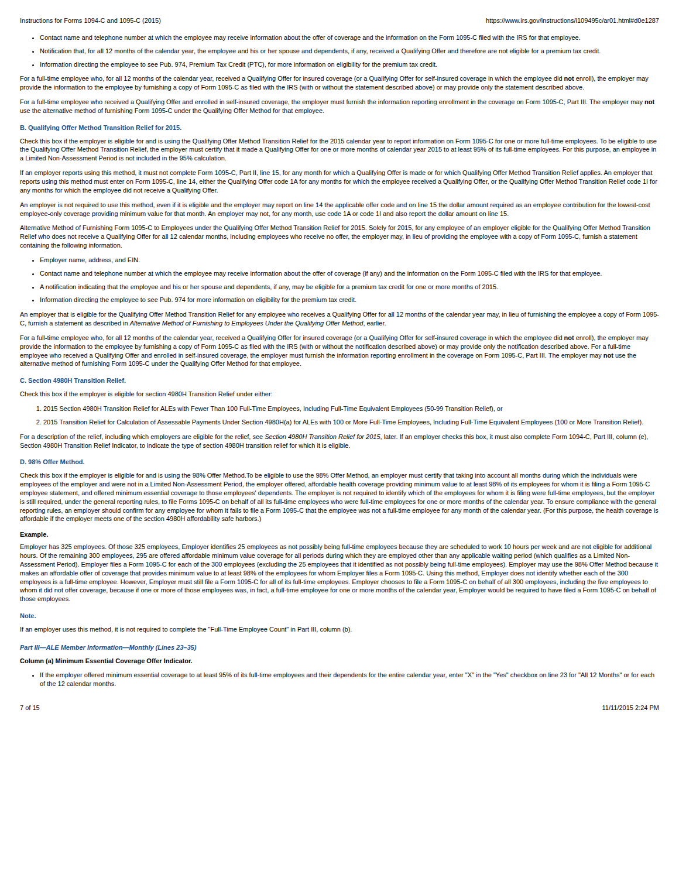Instructions for Forms 1094-C and 1095-C (2015)
https://www.irs.gov/instructions/i109495c/ar01.html#d0e1287
Contact name and telephone number at which the employee may receive information about the offer of coverage and the information on the Form 1095-C filed with the IRS for that employee.
Notification that, for all 12 months of the calendar year, the employee and his or her spouse and dependents, if any, received a Qualifying Offer and therefore are not eligible for a premium tax credit.
Information directing the employee to see Pub. 974, Premium Tax Credit (PTC), for more information on eligibility for the premium tax credit.
For a full-time employee who, for all 12 months of the calendar year, received a Qualifying Offer for insured coverage (or a Qualifying Offer for self-insured coverage in which the employee did not enroll), the employer may provide the information to the employee by furnishing a copy of Form 1095-C as filed with the IRS (with or without the statement described above) or may provide only the statement described above.
For a full-time employee who received a Qualifying Offer and enrolled in self-insured coverage, the employer must furnish the information reporting enrollment in the coverage on Form 1095-C, Part III. The employer may not use the alternative method of furnishing Form 1095-C under the Qualifying Offer Method for that employee.
B. Qualifying Offer Method Transition Relief for 2015.
Check this box if the employer is eligible for and is using the Qualifying Offer Method Transition Relief for the 2015 calendar year to report information on Form 1095-C for one or more full-time employees. To be eligible to use the Qualifying Offer Method Transition Relief, the employer must certify that it made a Qualifying Offer for one or more months of calendar year 2015 to at least 95% of its full-time employees. For this purpose, an employee in a Limited Non-Assessment Period is not included in the 95% calculation.
If an employer reports using this method, it must not complete Form 1095-C, Part II, line 15, for any month for which a Qualifying Offer is made or for which Qualifying Offer Method Transition Relief applies. An employer that reports using this method must enter on Form 1095-C, line 14, either the Qualifying Offer code 1A for any months for which the employee received a Qualifying Offer, or the Qualifying Offer Method Transition Relief code 1I for any months for which the employee did not receive a Qualifying Offer.
An employer is not required to use this method, even if it is eligible and the employer may report on line 14 the applicable offer code and on line 15 the dollar amount required as an employee contribution for the lowest-cost employee-only coverage providing minimum value for that month. An employer may not, for any month, use code 1A or code 1I and also report the dollar amount on line 15.
Alternative Method of Furnishing Form 1095-C to Employees under the Qualifying Offer Method Transition Relief for 2015. Solely for 2015, for any employee of an employer eligible for the Qualifying Offer Method Transition Relief who does not receive a Qualifying Offer for all 12 calendar months, including employees who receive no offer, the employer may, in lieu of providing the employee with a copy of Form 1095-C, furnish a statement containing the following information.
Employer name, address, and EIN.
Contact name and telephone number at which the employee may receive information about the offer of coverage (if any) and the information on the Form 1095-C filed with the IRS for that employee.
A notification indicating that the employee and his or her spouse and dependents, if any, may be eligible for a premium tax credit for one or more months of 2015.
Information directing the employee to see Pub. 974 for more information on eligibility for the premium tax credit.
An employer that is eligible for the Qualifying Offer Method Transition Relief for any employee who receives a Qualifying Offer for all 12 months of the calendar year may, in lieu of furnishing the employee a copy of Form 1095-C, furnish a statement as described in Alternative Method of Furnishing to Employees Under the Qualifying Offer Method, earlier.
For a full-time employee who, for all 12 months of the calendar year, received a Qualifying Offer for insured coverage (or a Qualifying Offer for self-insured coverage in which the employee did not enroll), the employer may provide the information to the employee by furnishing a copy of Form 1095-C as filed with the IRS (with or without the notification described above) or may provide only the notification described above. For a full-time employee who received a Qualifying Offer and enrolled in self-insured coverage, the employer must furnish the information reporting enrollment in the coverage on Form 1095-C, Part III. The employer may not use the alternative method of furnishing Form 1095-C under the Qualifying Offer Method for that employee.
C. Section 4980H Transition Relief.
Check this box if the employer is eligible for section 4980H Transition Relief under either:
2015 Section 4980H Transition Relief for ALEs with Fewer Than 100 Full-Time Employees, Including Full-Time Equivalent Employees (50-99 Transition Relief), or
2015 Transition Relief for Calculation of Assessable Payments Under Section 4980H(a) for ALEs with 100 or More Full-Time Employees, Including Full-Time Equivalent Employees (100 or More Transition Relief).
For a description of the relief, including which employers are eligible for the relief, see Section 4980H Transition Relief for 2015, later. If an employer checks this box, it must also complete Form 1094-C, Part III, column (e), Section 4980H Transition Relief Indicator, to indicate the type of section 4980H transition relief for which it is eligible.
D. 98% Offer Method.
Check this box if the employer is eligible for and is using the 98% Offer Method.To be eligible to use the 98% Offer Method, an employer must certify that taking into account all months during which the individuals were employees of the employer and were not in a Limited Non-Assessment Period, the employer offered, affordable health coverage providing minimum value to at least 98% of its employees for whom it is filing a Form 1095-C employee statement, and offered minimum essential coverage to those employees' dependents. The employer is not required to identify which of the employees for whom it is filing were full-time employees, but the employer is still required, under the general reporting rules, to file Forms 1095-C on behalf of all its full-time employees who were full-time employees for one or more months of the calendar year. To ensure compliance with the general reporting rules, an employer should confirm for any employee for whom it fails to file a Form 1095-C that the employee was not a full-time employee for any month of the calendar year. (For this purpose, the health coverage is affordable if the employer meets one of the section 4980H affordability safe harbors.)
Example.
Employer has 325 employees. Of those 325 employees, Employer identifies 25 employees as not possibly being full-time employees because they are scheduled to work 10 hours per week and are not eligible for additional hours. Of the remaining 300 employees, 295 are offered affordable minimum value coverage for all periods during which they are employed other than any applicable waiting period (which qualifies as a Limited Non-Assessment Period). Employer files a Form 1095-C for each of the 300 employees (excluding the 25 employees that it identified as not possibly being full-time employees). Employer may use the 98% Offer Method because it makes an affordable offer of coverage that provides minimum value to at least 98% of the employees for whom Employer files a Form 1095-C. Using this method, Employer does not identify whether each of the 300 employees is a full-time employee. However, Employer must still file a Form 1095-C for all of its full-time employees. Employer chooses to file a Form 1095-C on behalf of all 300 employees, including the five employees to whom it did not offer coverage, because if one or more of those employees was, in fact, a full-time employee for one or more months of the calendar year, Employer would be required to have filed a Form 1095-C on behalf of those employees.
Note.
If an employer uses this method, it is not required to complete the "Full-Time Employee Count" in Part III, column (b).
Part III—ALE Member Information—Monthly (Lines 23–35)
Column (a) Minimum Essential Coverage Offer Indicator.
If the employer offered minimum essential coverage to at least 95% of its full-time employees and their dependents for the entire calendar year, enter "X" in the "Yes" checkbox on line 23 for "All 12 Months" or for each of the 12 calendar months.
7 of 15
11/11/2015 2:24 PM